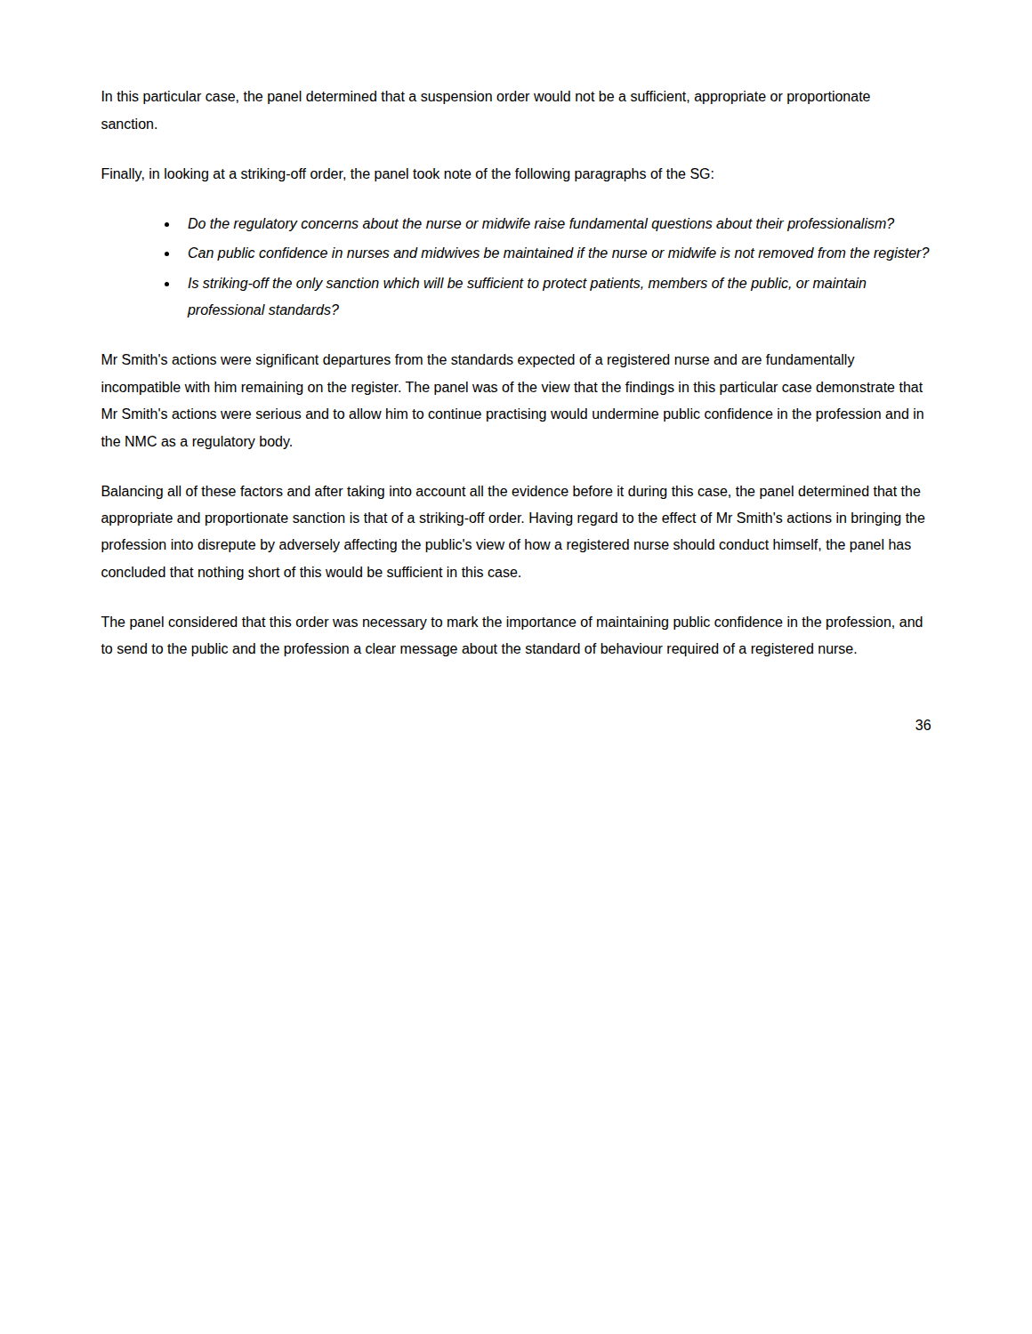In this particular case, the panel determined that a suspension order would not be a sufficient, appropriate or proportionate sanction.
Finally, in looking at a striking-off order, the panel took note of the following paragraphs of the SG:
Do the regulatory concerns about the nurse or midwife raise fundamental questions about their professionalism?
Can public confidence in nurses and midwives be maintained if the nurse or midwife is not removed from the register?
Is striking-off the only sanction which will be sufficient to protect patients, members of the public, or maintain professional standards?
Mr Smith's actions were significant departures from the standards expected of a registered nurse and are fundamentally incompatible with him remaining on the register. The panel was of the view that the findings in this particular case demonstrate that Mr Smith's actions were serious and to allow him to continue practising would undermine public confidence in the profession and in the NMC as a regulatory body.
Balancing all of these factors and after taking into account all the evidence before it during this case, the panel determined that the appropriate and proportionate sanction is that of a striking-off order. Having regard to the effect of Mr Smith's actions in bringing the profession into disrepute by adversely affecting the public's view of how a registered nurse should conduct himself, the panel has concluded that nothing short of this would be sufficient in this case.
The panel considered that this order was necessary to mark the importance of maintaining public confidence in the profession, and to send to the public and the profession a clear message about the standard of behaviour required of a registered nurse.
36